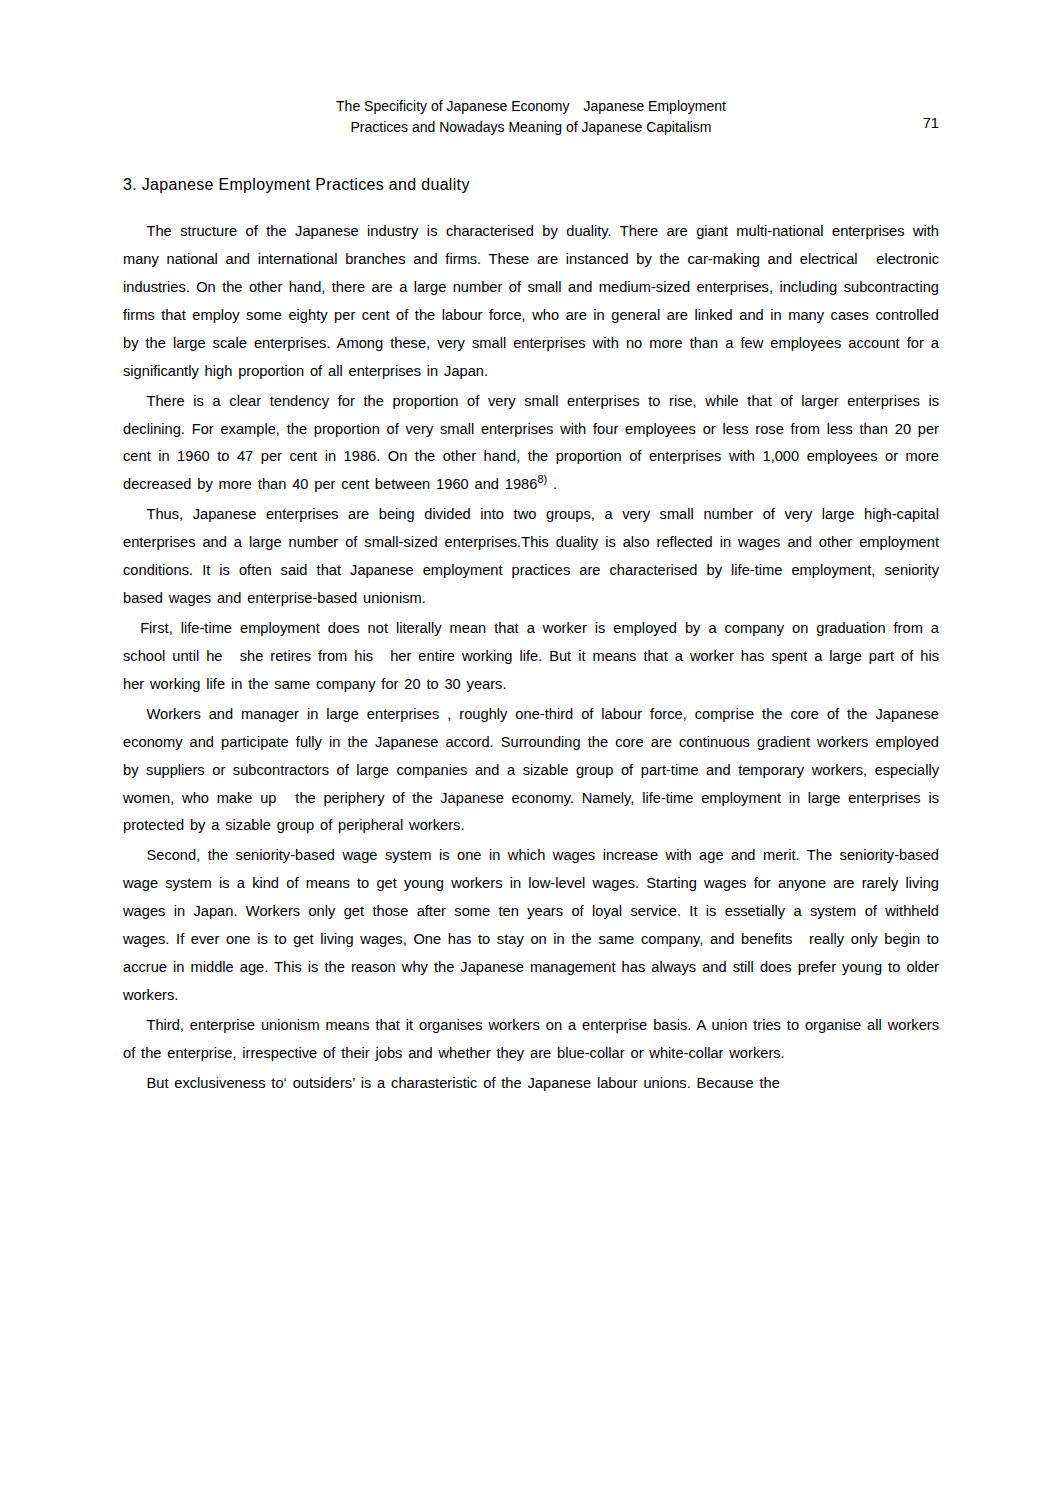The Specificity of Japanese Economy　Japanese Employment
Practices and Nowadays Meaning of Japanese Capitalism
71
3. Japanese Employment Practices and duality
The structure of the Japanese industry is characterised by duality. There are giant multi-national enterprises with many national and international branches and firms. These are instanced by the car-making and electrical　electronic industries. On the other hand, there are a large number of small and medium-sized enterprises, including subcontracting firms that employ some eighty per cent of the labour force, who are in general are linked and in many cases controlled by the large scale enterprises. Among these, very small enterprises with no more than a few employees account for a significantly high proportion of all enterprises in Japan.
There is a clear tendency for the proportion of very small enterprises to rise, while that of larger enterprises is declining. For example, the proportion of very small enterprises with four employees or less rose from less than 20 per cent in 1960 to 47 per cent in 1986. On the other hand, the proportion of enterprises with 1,000 employees or more decreased by more than 40 per cent between 1960 and 19868) .
Thus, Japanese enterprises are being divided into two groups, a very small number of very large high-capital enterprises and a large number of small-sized enterprises.This duality is also reflected in wages and other employment conditions. It is often said that Japanese employment practices are characterised by life-time employment, seniority based wages and enterprise-based unionism.
　First, life-time employment does not literally mean that a worker is employed by a company on graduation from a school until he　she retires from his　her entire working life. But it means that a worker has spent a large part of his　her working life in the same company for 20 to 30 years.
Workers and manager in large enterprises , roughly one-third of labour force, comprise the core of the Japanese economy and participate fully in the Japanese accord. Surrounding the core are continuous gradient workers employed by suppliers or subcontractors of large companies and a sizable group of part-time and temporary workers, especially women, who make up　the periphery of the Japanese economy. Namely, life-time employment in large enterprises is protected by a sizable group of peripheral workers.
Second, the seniority-based wage system is one in which wages increase with age and merit. The seniority-based wage system is a kind of means to get young workers in low-level wages. Starting wages for anyone are rarely living wages in Japan. Workers only get those after some ten years of loyal service. It is essetially a system of withheld wages. If ever one is to get living wages, One has to stay on in the same company, and benefits　really only begin to accrue in middle age. This is the reason why the Japanese management has always and still does prefer young to older workers.
Third, enterprise unionism means that it organises workers on a enterprise basis. A union tries to organise all workers of the enterprise, irrespective of their jobs and whether they are blue-collar or white-collar workers.
But exclusiveness to‘ outsiders’ is a charasteristic of the Japanese labour unions. Because the